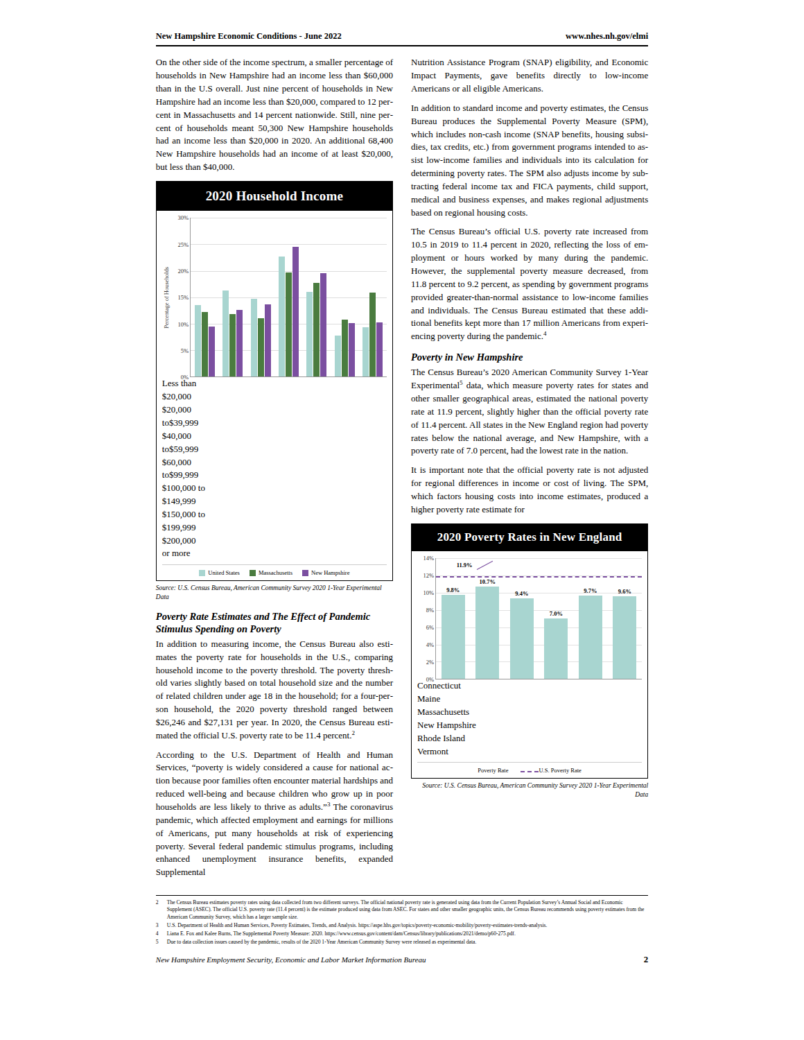New Hampshire Economic Conditions - June 2022
www.nhes.nh.gov/elmi
On the other side of the income spectrum, a smaller percentage of households in New Hampshire had an income less than $60,000 than in the U.S overall. Just nine percent of households in New Hampshire had an income less than $20,000, compared to 12 percent in Massachusetts and 14 percent nationwide. Still, nine percent of households meant 50,300 New Hampshire households had an income less than $20,000 in 2020. An additional 68,400 New Hampshire households had an income of at least $20,000, but less than $40,000.
2020 Household Income
Percentage of Households
30% 25% 20% 15% 10% 5% 0%
Less than
$20,000
$20,000
to$39,999
$40,000
to$59,999
$60,000
to$99,999
$100,000 to
$149,999
$150,000 to
$199,999
$200,000
or more
United States
Massachusetts
New Hampshire
Source: U.S. Census Bureau, American Community Survey 2020 1-Year Experimental Data
Poverty Rate Estimates and The Effect of Pandemic Stimulus Spending on Poverty
In addition to measuring income, the Census Bureau also estimates the poverty rate for households in the U.S., comparing household income to the poverty threshold. The poverty threshold varies slightly based on total household size and the number of related children under age 18 in the household; for a four-person household, the 2020 poverty threshold ranged between $26,246 and $27,131 per year. In 2020, the Census Bureau estimated the official U.S. poverty rate to be 11.4 percent.2
According to the U.S. Department of Health and Human Services, “poverty is widely considered a cause for national action because poor families often encounter material hardships and reduced well-being and because children who grow up in poor households are less likely to thrive as adults.”3 The coronavirus pandemic, which affected employment and earnings for millions of Americans, put many households at risk of experiencing poverty. Several federal pandemic stimulus programs, including enhanced unemployment insurance benefits, expanded Supplemental
Nutrition Assistance Program (SNAP) eligibility, and Economic Impact Payments, gave benefits directly to low-income Americans or all eligible Americans.
In addition to standard income and poverty estimates, the Census Bureau produces the Supplemental Poverty Measure (SPM), which includes non-cash income (SNAP benefits, housing subsidies, tax credits, etc.) from government programs intended to assist low-income families and individuals into its calculation for determining poverty rates. The SPM also adjusts income by subtracting federal income tax and FICA payments, child support, medical and business expenses, and makes regional adjustments based on regional housing costs.
The Census Bureau’s official U.S. poverty rate increased from 10.5 in 2019 to 11.4 percent in 2020, reflecting the loss of employment or hours worked by many during the pandemic. However, the supplemental poverty measure decreased, from 11.8 percent to 9.2 percent, as spending by government programs provided greater-than-normal assistance to low-income families and individuals. The Census Bureau estimated that these additional benefits kept more than 17 million Americans from experiencing poverty during the pandemic.4
Poverty in New Hampshire
The Census Bureau’s 2020 American Community Survey 1-Year Experimental5 data, which measure poverty rates for states and other smaller geographical areas, estimated the national poverty rate at 11.9 percent, slightly higher than the official poverty rate of 11.4 percent. All states in the New England region had poverty rates below the national average, and New Hampshire, with a poverty rate of 7.0 percent, had the lowest rate in the nation.
It is important note that the official poverty rate is not adjusted for regional differences in income or cost of living. The SPM, which factors housing costs into income estimates, produced a higher poverty rate estimate for
2020 Poverty Rates in New England
14% 12% 10% 8% 6% 4% 2% 0%
11.9%
9.8%
10.7%
9.4%
7.0%
9.7%
9.6%
Connecticut
Maine
Massachusetts
New Hampshire
Rhode Island
Vermont
Poverty Rate
U.S. Poverty Rate
Source: U.S. Census Bureau, American Community Survey 2020 1-Year Experimental Data
2
The Census Bureau estimates poverty rates using data collected from two different surveys. The official national poverty rate is generated using data from the Current Population Survey’s Annual Social and Economic Supplement (ASEC). The official U.S. poverty rate (11.4 percent) is the estimate produced using data from ASEC. For states and other smaller geographic units, the Census Bureau recommends using poverty estimates from the American Community Survey, which has a larger sample size.
3
U.S. Department of Health and Human Services, Poverty Estimates, Trends, and Analysis. https://aspe.hhs.gov/topics/poverty-economic-mobility/poverty-estimates-trends-analysis.
4
Liana E. Fox and Kalee Burns, The Supplemental Poverty Measure: 2020. https://www.census.gov/content/dam/Census/library/publications/2021/demo/p60-275.pdf.
5
Due to data collection issues caused by the pandemic, results of the 2020 1-Year American Community Survey were released as experimental data.
New Hampshire Employment Security, Economic and Labor Market Information Bureau
2